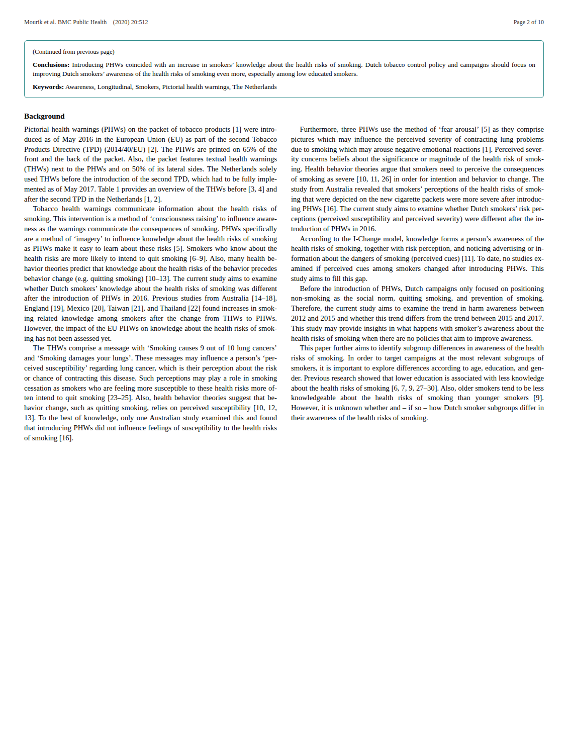Mourik et al. BMC Public Health (2020) 20:512
Page 2 of 10
(Continued from previous page)
Conclusions: Introducing PHWs coincided with an increase in smokers’ knowledge about the health risks of smoking. Dutch tobacco control policy and campaigns should focus on improving Dutch smokers’ awareness of the health risks of smoking even more, especially among low educated smokers.
Keywords: Awareness, Longitudinal, Smokers, Pictorial health warnings, The Netherlands
Background
Pictorial health warnings (PHWs) on the packet of tobacco products [1] were introduced as of May 2016 in the European Union (EU) as part of the second Tobacco Products Directive (TPD) (2014/40/EU) [2]. The PHWs are printed on 65% of the front and the back of the packet. Also, the packet features textual health warnings (THWs) next to the PHWs and on 50% of its lateral sides. The Netherlands solely used THWs before the introduction of the second TPD, which had to be fully implemented as of May 2017. Table 1 provides an overview of the THWs before [3, 4] and after the second TPD in the Netherlands [1, 2].
Tobacco health warnings communicate information about the health risks of smoking. This intervention is a method of ‘consciousness raising’ to influence awareness as the warnings communicate the consequences of smoking. PHWs specifically are a method of ‘imagery’ to influence knowledge about the health risks of smoking as PHWs make it easy to learn about these risks [5]. Smokers who know about the health risks are more likely to intend to quit smoking [6–9]. Also, many health behavior theories predict that knowledge about the health risks of the behavior precedes behavior change (e.g. quitting smoking) [10–13]. The current study aims to examine whether Dutch smokers’ knowledge about the health risks of smoking was different after the introduction of PHWs in 2016. Previous studies from Australia [14–18], England [19], Mexico [20], Taiwan [21], and Thailand [22] found increases in smoking related knowledge among smokers after the change from THWs to PHWs. However, the impact of the EU PHWs on knowledge about the health risks of smoking has not been assessed yet.
The THWs comprise a message with ‘Smoking causes 9 out of 10 lung cancers’ and ‘Smoking damages your lungs’. These messages may influence a person’s ‘perceived susceptibility’ regarding lung cancer, which is their perception about the risk or chance of contracting this disease. Such perceptions may play a role in smoking cessation as smokers who are feeling more susceptible to these health risks more often intend to quit smoking [23–25]. Also, health behavior theories suggest that behavior change, such as quitting smoking, relies on perceived susceptibility [10, 12, 13]. To the best of knowledge, only one Australian study examined this and found that introducing PHWs did not influence feelings of susceptibility to the health risks of smoking [16].
Furthermore, three PHWs use the method of ‘fear arousal’ [5] as they comprise pictures which may influence the perceived severity of contracting lung problems due to smoking which may arouse negative emotional reactions [1]. Perceived severity concerns beliefs about the significance or magnitude of the health risk of smoking. Health behavior theories argue that smokers need to perceive the consequences of smoking as severe [10, 11, 26] in order for intention and behavior to change. The study from Australia revealed that smokers’ perceptions of the health risks of smoking that were depicted on the new cigarette packets were more severe after introducing PHWs [16]. The current study aims to examine whether Dutch smokers’ risk perceptions (perceived susceptibility and perceived severity) were different after the introduction of PHWs in 2016.
According to the I-Change model, knowledge forms a person’s awareness of the health risks of smoking, together with risk perception, and noticing advertising or information about the dangers of smoking (perceived cues) [11]. To date, no studies examined if perceived cues among smokers changed after introducing PHWs. This study aims to fill this gap.
Before the introduction of PHWs, Dutch campaigns only focused on positioning non-smoking as the social norm, quitting smoking, and prevention of smoking. Therefore, the current study aims to examine the trend in harm awareness between 2012 and 2015 and whether this trend differs from the trend between 2015 and 2017. This study may provide insights in what happens with smoker’s awareness about the health risks of smoking when there are no policies that aim to improve awareness.
This paper further aims to identify subgroup differences in awareness of the health risks of smoking. In order to target campaigns at the most relevant subgroups of smokers, it is important to explore differences according to age, education, and gender. Previous research showed that lower education is associated with less knowledge about the health risks of smoking [6, 7, 9, 27–30]. Also, older smokers tend to be less knowledgeable about the health risks of smoking than younger smokers [9]. However, it is unknown whether and – if so – how Dutch smoker subgroups differ in their awareness of the health risks of smoking.